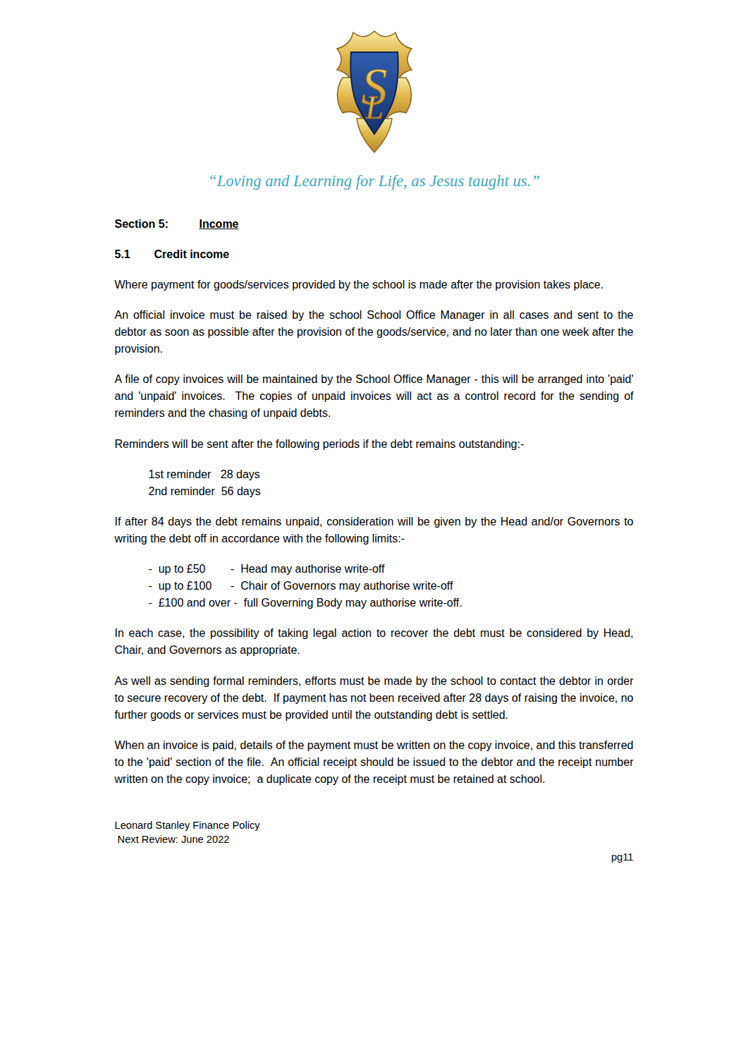S L
“Loving and Learning for Life, as Jesus taught us.”
Section 5: Income
5.1 Credit income
Where payment for goods/services provided by the school is made after the provision takes place.
An official invoice must be raised by the school School Office Manager in all cases and sent to the debtor as soon as possible after the provision of the goods/service, and no later than one week after the provision.
A file of copy invoices will be maintained by the School Office Manager - this will be arranged into 'paid' and 'unpaid' invoices. The copies of unpaid invoices will act as a control record for the sending of reminders and the chasing of unpaid debts.
Reminders will be sent after the following periods if the debt remains outstanding:-
1st reminder 28 days
2nd reminder 56 days
If after 84 days the debt remains unpaid, consideration will be given by the Head and/or Governors to writing the debt off in accordance with the following limits:-
- up to £50 - Head may authorise write-off
- up to £100 - Chair of Governors may authorise write-off
- £100 and over - full Governing Body may authorise write-off.
In each case, the possibility of taking legal action to recover the debt must be considered by Head, Chair, and Governors as appropriate.
As well as sending formal reminders, efforts must be made by the school to contact the debtor in order to secure recovery of the debt. If payment has not been received after 28 days of raising the invoice, no further goods or services must be provided until the outstanding debt is settled.
When an invoice is paid, details of the payment must be written on the copy invoice, and this transferred to the 'paid' section of the file. An official receipt should be issued to the debtor and the receipt number written on the copy invoice; a duplicate copy of the receipt must be retained at school.
Leonard Stanley Finance Policy
Next Review: June 2022
pg11